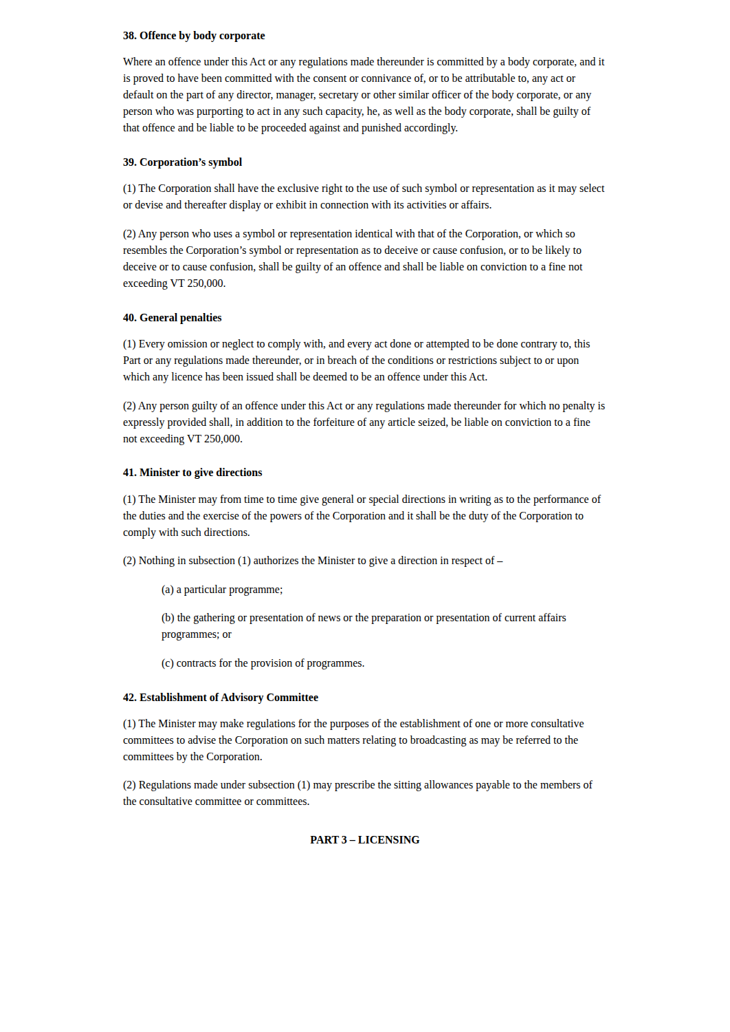38. Offence by body corporate
Where an offence under this Act or any regulations made thereunder is committed by a body corporate, and it is proved to have been committed with the consent or connivance of, or to be attributable to, any act or default on the part of any director, manager, secretary or other similar officer of the body corporate, or any person who was purporting to act in any such capacity, he, as well as the body corporate, shall be guilty of that offence and be liable to be proceeded against and punished accordingly.
39. Corporation’s symbol
(1) The Corporation shall have the exclusive right to the use of such symbol or representation as it may select or devise and thereafter display or exhibit in connection with its activities or affairs.
(2) Any person who uses a symbol or representation identical with that of the Corporation, or which so resembles the Corporation’s symbol or representation as to deceive or cause confusion, or to be likely to deceive or to cause confusion, shall be guilty of an offence and shall be liable on conviction to a fine not exceeding VT 250,000.
40. General penalties
(1) Every omission or neglect to comply with, and every act done or attempted to be done contrary to, this Part or any regulations made thereunder, or in breach of the conditions or restrictions subject to or upon which any licence has been issued shall be deemed to be an offence under this Act.
(2) Any person guilty of an offence under this Act or any regulations made thereunder for which no penalty is expressly provided shall, in addition to the forfeiture of any article seized, be liable on conviction to a fine not exceeding VT 250,000.
41. Minister to give directions
(1) The Minister may from time to time give general or special directions in writing as to the performance of the duties and the exercise of the powers of the Corporation and it shall be the duty of the Corporation to comply with such directions.
(2) Nothing in subsection (1) authorizes the Minister to give a direction in respect of –
(a) a particular programme;
(b) the gathering or presentation of news or the preparation or presentation of current affairs programmes; or
(c) contracts for the provision of programmes.
42. Establishment of Advisory Committee
(1) The Minister may make regulations for the purposes of the establishment of one or more consultative committees to advise the Corporation on such matters relating to broadcasting as may be referred to the committees by the Corporation.
(2) Regulations made under subsection (1) may prescribe the sitting allowances payable to the members of the consultative committee or committees.
PART 3 – LICENSING